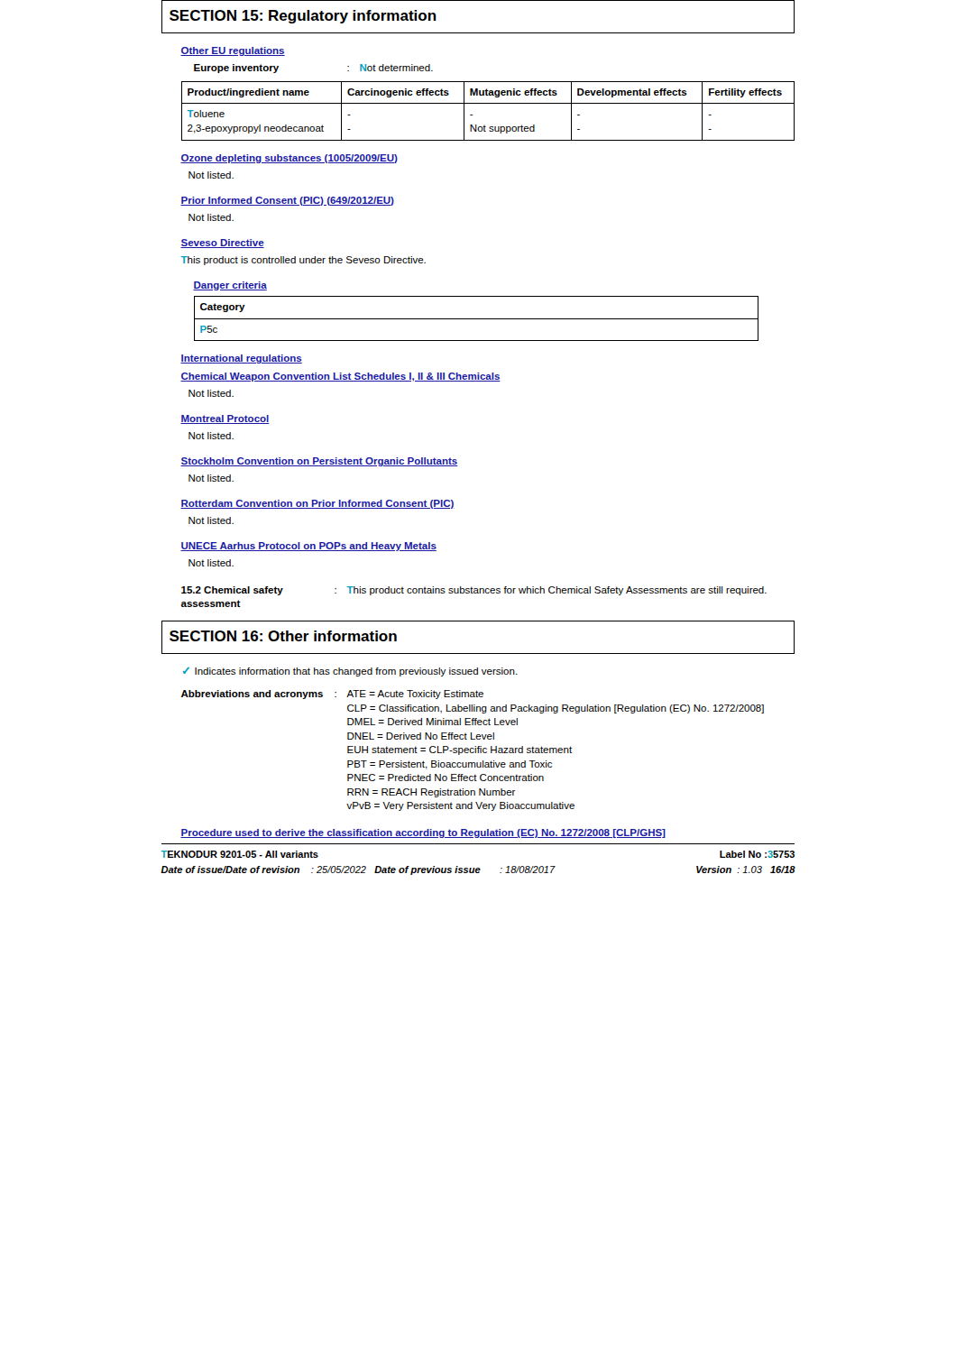SECTION 15: Regulatory information
Other EU regulations
Europe inventory
:
Not determined.
| Product/ingredient name | Carcinogenic effects | Mutagenic effects | Developmental effects | Fertility effects |
| --- | --- | --- | --- | --- |
| T oluene 2,3-epoxypropyl neodecanoat | - - | - Not supported | - - | - - |
Ozone depleting substances (1005/2009/EU)
Not listed.
Prior Informed Consent (PIC) (649/2012/EU)
Not listed.
Seveso Directive
This product is controlled under the Seveso Directive.
Danger criteria
| Category |
| --- |
| P 5c |
International regulations
Chemical Weapon Convention List Schedules I, II & III Chemicals
Not listed.
Montreal Protocol
Not listed.
Stockholm Convention on Persistent Organic Pollutants
Not listed.
Rotterdam Convention on Prior Informed Consent (PIC)
Not listed.
UNECE Aarhus Protocol on POPs and Heavy Metals
Not listed.
15.2 Chemical safety assessment
:
This product contains substances for which Chemical Safety Assessments are still required.
SECTION 16: Other information
✓Indicates information that has changed from previously issued version.
Abbreviations and acronyms
:
ATE = Acute Toxicity Estimate
CLP = Classification, Labelling and Packaging Regulation [Regulation (EC) No. 1272/2008]
DMEL = Derived Minimal Effect Level
DNEL = Derived No Effect Level
EUH statement = CLP-specific Hazard statement
PBT = Persistent, Bioaccumulative and Toxic
PNEC = Predicted No Effect Concentration
RRN = REACH Registration Number
vPvB = Very Persistent and Very Bioaccumulative
Procedure used to derive the classification according to Regulation (EC) No. 1272/2008 [CLP/GHS]
TEKNODUR 9201-05 - All variants
Label No :35753
Date of issue/Date of revision : 25/05/2022 Date of previous issue : 18/08/2017
Version : 1.03 16/18